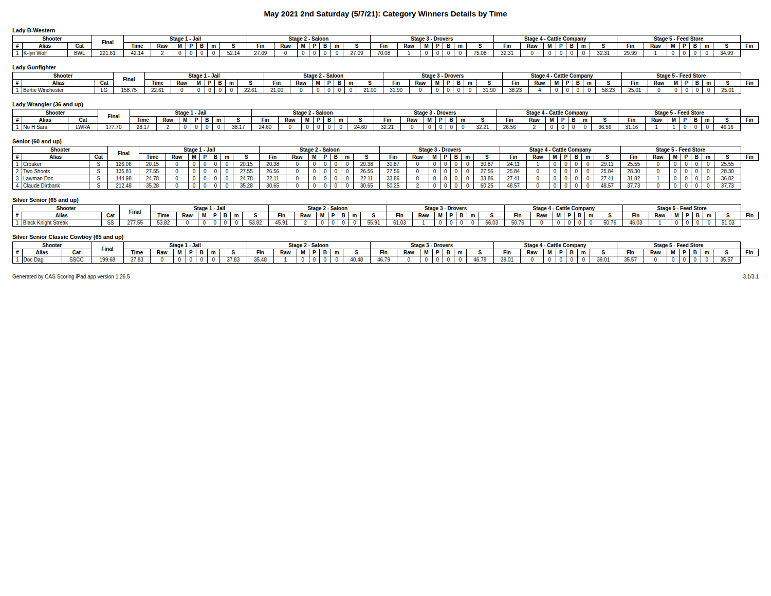May 2021 2nd Saturday (5/7/21): Category Winners Details by Time
Lady B-Western
| Shooter | Final | Stage 1 - Jail | Stage 2 - Saloon | Stage 3 - Drovers | Stage 4 - Cattle Company | Stage 5 - Feed Store |
| --- | --- | --- | --- | --- | --- | --- |
| # | Alias | Cat | Time | Raw | M | P | B | m | S | Fin | Raw | M | P | B | m | S | Fin | Raw | M | P | B | m | S | Fin | Raw | M | P | B | m | S | Fin | Raw | M | P | B | m | S | Fin |
| 1 | K-lyn Wolf | BWL | 221.61 | 42.14 | 2 | 0 | 0 | 0 | 0 | 52.14 | 27.09 | 0 | 0 | 0 | 0 | 0 | 27.09 | 70.08 | 1 | 0 | 0 | 0 | 0 | 75.08 | 32.31 | 0 | 0 | 0 | 0 | 0 | 32.31 | 29.99 | 1 | 0 | 0 | 0 | 0 | 34.99 |
Lady Gunfighter
| Shooter | Final | Stage 1 - Jail | Stage 2 - Saloon | Stage 3 - Drovers | Stage 4 - Cattle Company | Stage 5 - Feed Store |
| --- | --- | --- | --- | --- | --- | --- |
| # | Alias | Cat | Time | Raw | M | P | B | m | S | Fin | Raw | M | P | B | m | S | Fin | Raw | M | P | B | m | S | Fin | Raw | M | P | B | m | S | Fin | Raw | M | P | B | m | S | Fin |
| 1 | Bertie Winchester | LG | 158.75 | 22.61 | 0 | 0 | 0 | 0 | 0 | 22.61 | 21.00 | 0 | 0 | 0 | 0 | 0 | 21.00 | 31.90 | 0 | 0 | 0 | 0 | 0 | 31.90 | 38.23 | 4 | 0 | 0 | 0 | 0 | 58.23 | 25.01 | 0 | 0 | 0 | 0 | 0 | 25.01 |
Lady Wrangler (36 and up)
| Shooter | Final | Stage 1 - Jail | Stage 2 - Saloon | Stage 3 - Drovers | Stage 4 - Cattle Company | Stage 5 - Feed Store |
| --- | --- | --- | --- | --- | --- | --- |
| # | Alias | Cat | Time | Raw | M | P | B | m | S | Fin | Raw | M | P | B | m | S | Fin | Raw | M | P | B | m | S | Fin | Raw | M | P | B | m | S | Fin | Raw | M | P | B | m | S | Fin |
| 1 | No H Sara | LWRA | 177.70 | 28.17 | 2 | 0 | 0 | 0 | 0 | 38.17 | 24.60 | 0 | 0 | 0 | 0 | 0 | 24.60 | 32.21 | 0 | 0 | 0 | 0 | 0 | 32.21 | 26.56 | 2 | 0 | 0 | 0 | 0 | 36.56 | 31.16 | 1 | 1 | 0 | 0 | 0 | 46.16 |
Senior (60 and up)
| Shooter | Final | Stage 1 - Jail | Stage 2 - Saloon | Stage 3 - Drovers | Stage 4 - Cattle Company | Stage 5 - Feed Store |
| --- | --- | --- | --- | --- | --- | --- |
| # | Alias | Cat | Time | Raw | M | P | B | m | S | Fin | Raw | M | P | B | m | S | Fin | Raw | M | P | B | m | S | Fin | Raw | M | P | B | m | S | Fin | Raw | M | P | B | m | S | Fin |
| 1 | Croaker | S | 126.06 | 20.15 | 0 | 0 | 0 | 0 | 0 | 20.15 | 20.38 | 0 | 0 | 0 | 0 | 0 | 20.38 | 30.87 | 0 | 0 | 0 | 0 | 0 | 30.87 | 24.11 | 1 | 0 | 0 | 0 | 0 | 29.11 | 25.55 | 0 | 0 | 0 | 0 | 0 | 25.55 |
| 2 | Two Shoots | S | 135.81 | 27.55 | 0 | 0 | 0 | 0 | 0 | 27.55 | 26.56 | 0 | 0 | 0 | 0 | 0 | 26.56 | 27.56 | 0 | 0 | 0 | 0 | 0 | 27.56 | 25.84 | 0 | 0 | 0 | 0 | 0 | 25.84 | 28.30 | 0 | 0 | 0 | 0 | 0 | 28.30 |
| 3 | Lawman Doc | S | 144.98 | 24.78 | 0 | 0 | 0 | 0 | 0 | 24.78 | 22.11 | 0 | 0 | 0 | 0 | 0 | 22.11 | 33.86 | 0 | 0 | 0 | 0 | 0 | 33.86 | 27.41 | 0 | 0 | 0 | 0 | 0 | 27.41 | 31.82 | 1 | 0 | 0 | 0 | 0 | 36.82 |
| 4 | Claude Dirtbank | S | 212.48 | 35.28 | 0 | 0 | 0 | 0 | 0 | 35.28 | 30.65 | 0 | 0 | 0 | 0 | 0 | 30.65 | 50.25 | 2 | 0 | 0 | 0 | 0 | 60.25 | 48.57 | 0 | 0 | 0 | 0 | 0 | 48.57 | 37.73 | 0 | 0 | 0 | 0 | 0 | 37.73 |
Silver Senior (65 and up)
| Shooter | Final | Stage 1 - Jail | Stage 2 - Saloon | Stage 3 - Drovers | Stage 4 - Cattle Company | Stage 5 - Feed Store |
| --- | --- | --- | --- | --- | --- | --- |
| # | Alias | Cat | Time | Raw | M | P | B | m | S | Fin | Raw | M | P | B | m | S | Fin | Raw | M | P | B | m | S | Fin | Raw | M | P | B | m | S | Fin | Raw | M | P | B | m | S | Fin |
| 1 | Black Knight Streak | SS | 277.55 | 53.82 | 0 | 0 | 0 | 0 | 0 | 53.82 | 45.91 | 2 | 0 | 0 | 0 | 0 | 55.91 | 61.03 | 1 | 0 | 0 | 0 | 0 | 66.03 | 50.76 | 0 | 0 | 0 | 0 | 0 | 50.76 | 46.03 | 1 | 0 | 0 | 0 | 0 | 51.03 |
Silver Senior Classic Cowboy (65 and up)
| Shooter | Final | Stage 1 - Jail | Stage 2 - Saloon | Stage 3 - Drovers | Stage 4 - Cattle Company | Stage 5 - Feed Store |
| --- | --- | --- | --- | --- | --- | --- |
| # | Alias | Cat | Time | Raw | M | P | B | m | S | Fin | Raw | M | P | B | m | S | Fin | Raw | M | P | B | m | S | Fin | Raw | M | P | B | m | S | Fin | Raw | M | P | B | m | S | Fin |
| 1 | Doc Dag | SSCC | 199.68 | 37.83 | 0 | 0 | 0 | 0 | 0 | 37.83 | 35.48 | 1 | 0 | 0 | 0 | 0 | 40.48 | 46.79 | 0 | 0 | 0 | 0 | 0 | 46.79 | 39.01 | 0 | 0 | 0 | 0 | 0 | 39.01 | 35.57 | 0 | 0 | 0 | 0 | 0 | 35.57 |
Generated by CAS Scoring iPad app version 1.26.5 3.1/3.1